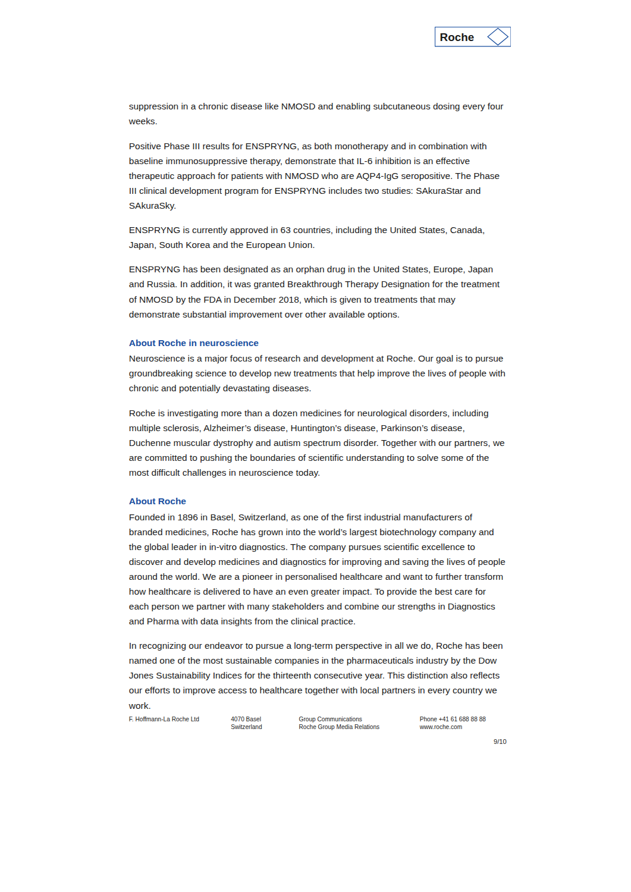Roche
suppression in a chronic disease like NMOSD and enabling subcutaneous dosing every four weeks.
Positive Phase III results for ENSPRYNG, as both monotherapy and in combination with baseline immunosuppressive therapy, demonstrate that IL-6 inhibition is an effective therapeutic approach for patients with NMOSD who are AQP4-IgG seropositive. The Phase III clinical development program for ENSPRYNG includes two studies: SAkuraStar and SAkuraSky.
ENSPRYNG is currently approved in 63 countries, including the United States, Canada, Japan, South Korea and the European Union.
ENSPRYNG has been designated as an orphan drug in the United States, Europe, Japan and Russia. In addition, it was granted Breakthrough Therapy Designation for the treatment of NMOSD by the FDA in December 2018, which is given to treatments that may demonstrate substantial improvement over other available options.
About Roche in neuroscience
Neuroscience is a major focus of research and development at Roche. Our goal is to pursue groundbreaking science to develop new treatments that help improve the lives of people with chronic and potentially devastating diseases.
Roche is investigating more than a dozen medicines for neurological disorders, including multiple sclerosis, Alzheimer’s disease, Huntington’s disease, Parkinson’s disease, Duchenne muscular dystrophy and autism spectrum disorder. Together with our partners, we are committed to pushing the boundaries of scientific understanding to solve some of the most difficult challenges in neuroscience today.
About Roche
Founded in 1896 in Basel, Switzerland, as one of the first industrial manufacturers of branded medicines, Roche has grown into the world’s largest biotechnology company and the global leader in in-vitro diagnostics. The company pursues scientific excellence to discover and develop medicines and diagnostics for improving and saving the lives of people around the world. We are a pioneer in personalised healthcare and want to further transform how healthcare is delivered to have an even greater impact. To provide the best care for each person we partner with many stakeholders and combine our strengths in Diagnostics and Pharma with data insights from the clinical practice.
In recognizing our endeavor to pursue a long-term perspective in all we do, Roche has been named one of the most sustainable companies in the pharmaceuticals industry by the Dow Jones Sustainability Indices for the thirteenth consecutive year. This distinction also reflects our efforts to improve access to healthcare together with local partners in every country we work.
| F. Hoffmann-La Roche Ltd | 4070 Basel Switzerland | Group Communications Roche Group Media Relations | Phone +41 61 688 88 88 www.roche.com |
9/10